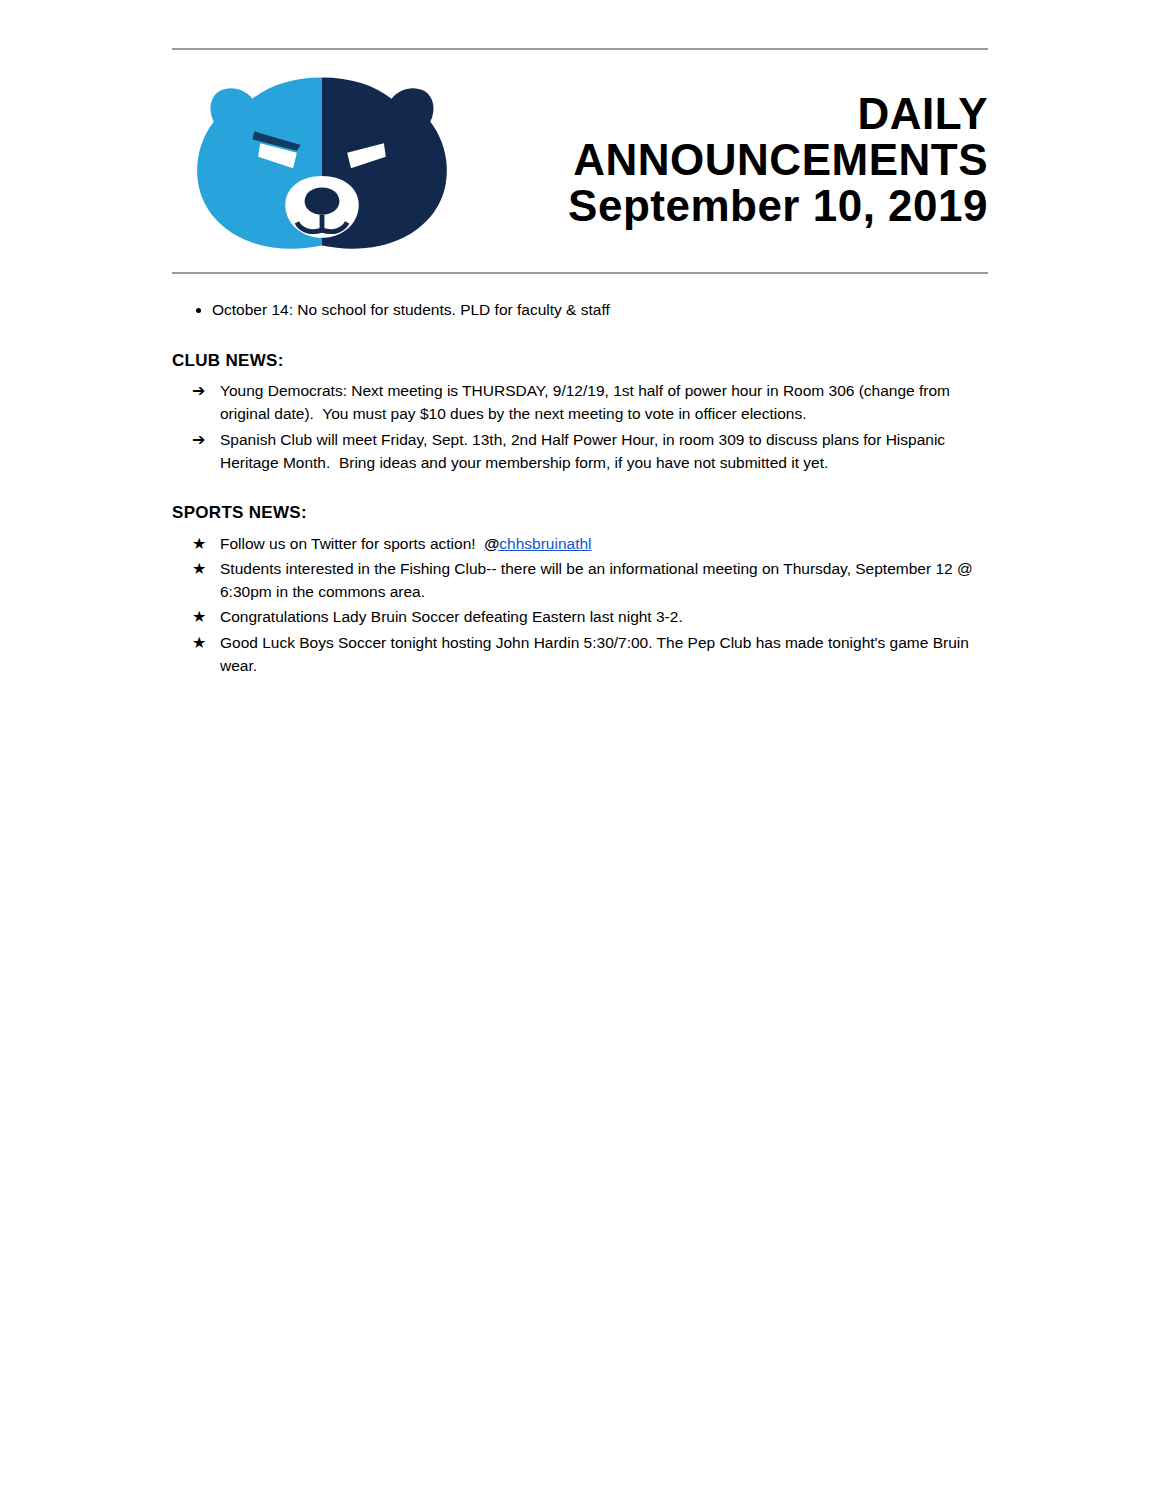Bruin bear head logo
DAILY ANNOUNCEMENTS
September 10, 2019
October 14: No school for students. PLD for faculty & staff
CLUB NEWS:
Young Democrats: Next meeting is THURSDAY, 9/12/19, 1st half of power hour in Room 306 (change from original date). You must pay $10 dues by the next meeting to vote in officer elections.
Spanish Club will meet Friday, Sept. 13th, 2nd Half Power Hour, in room 309 to discuss plans for Hispanic Heritage Month. Bring ideas and your membership form, if you have not submitted it yet.
SPORTS NEWS:
Follow us on Twitter for sports action! @chhsbruinathl
Students interested in the Fishing Club-- there will be an informational meeting on Thursday, September 12 @ 6:30pm in the commons area.
Congratulations Lady Bruin Soccer defeating Eastern last night 3-2.
Good Luck Boys Soccer tonight hosting John Hardin 5:30/7:00. The Pep Club has made tonight's game Bruin wear.